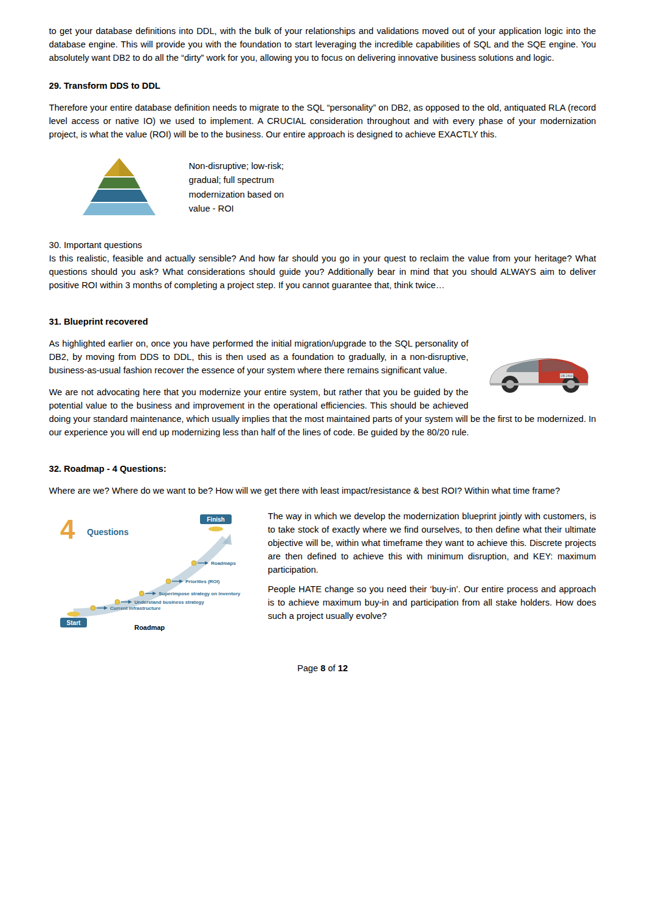to get your database definitions into DDL, with the bulk of your relationships and validations moved out of your application logic into the database engine. This will provide you with the foundation to start leveraging the incredible capabilities of SQL and the SQE engine. You absolutely want DB2 to do all the “dirty” work for you, allowing you to focus on delivering innovative business solutions and logic.
29. Transform DDS to DDL
Therefore your entire database definition needs to migrate to the SQL “personality” on DB2, as opposed to the old, antiquated RLA (record level access or native IO) we used to implement. A CRUCIAL consideration throughout and with every phase of your modernization project, is what the value (ROI) will be to the business. Our entire approach is designed to achieve EXACTLY this.
Non-disruptive; low-risk;
gradual; full spectrum
modernization based on
value - ROI
30. Important questions
Is this realistic, feasible and actually sensible? And how far should you go in your quest to reclaim the value from your heritage? What questions should you ask? What considerations should guide you? Additionally bear in mind that you should ALWAYS aim to deliver positive ROI within 3 months of completing a project step. If you cannot guarantee that, think twice…
31. Blueprint recovered
DB 2400
As highlighted earlier on, once you have performed the initial migration/upgrade to the SQL personality of DB2, by moving from DDS to DDL, this is then used as a foundation to gradually, in a non-disruptive, business-as-usual fashion recover the essence of your system where there remains significant value.
We are not advocating here that you modernize your entire system, but rather that you be guided by the potential value to the business and improvement in the operational efficiencies. This should be achieved doing your standard maintenance, which usually implies that the most maintained parts of your system will be the first to be modernized. In our experience you will end up modernizing less than half of the lines of code. Be guided by the 80/20 rule.
32. Roadmap - 4 Questions:
Where are we? Where do we want to be? How will we get there with least impact/resistance & best ROI? Within what time frame?
4 Questions Finish Start Current infrastructure Understand business strategy Superimpose strategy on inventory Priorities (ROI) Roadmaps Roadmap
The way in which we develop the modernization blueprint jointly with customers, is to take stock of exactly where we find ourselves, to then define what their ultimate objective will be, within what timeframe they want to achieve this. Discrete projects are then defined to achieve this with minimum disruption, and KEY: maximum participation.
People HATE change so you need their ‘buy-in’. Our entire process and approach is to achieve maximum buy-in and participation from all stake holders. How does such a project usually evolve?
Page 8 of 12